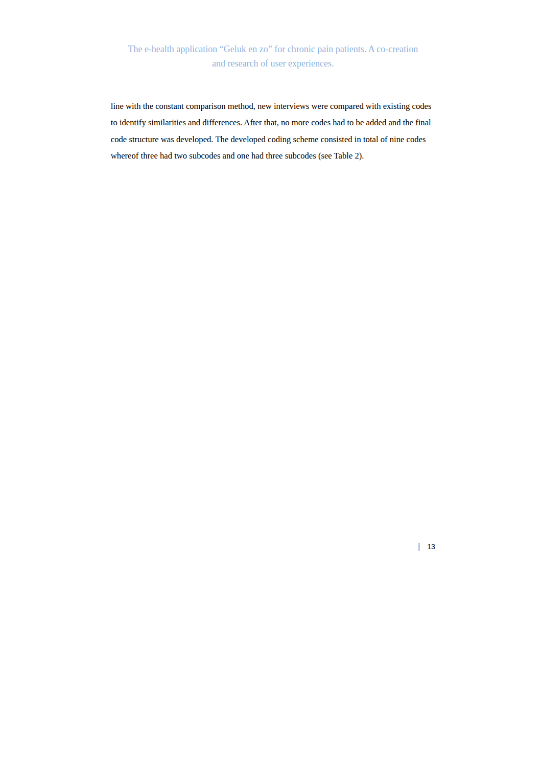The e-health application “Geluk en zo” for chronic pain patients. A co-creation and research of user experiences.
line with the constant comparison method, new interviews were compared with existing codes to identify similarities and differences. After that, no more codes had to be added and the final code structure was developed. The developed coding scheme consisted in total of nine codes whereof three had two subcodes and one had three subcodes (see Table 2).
13